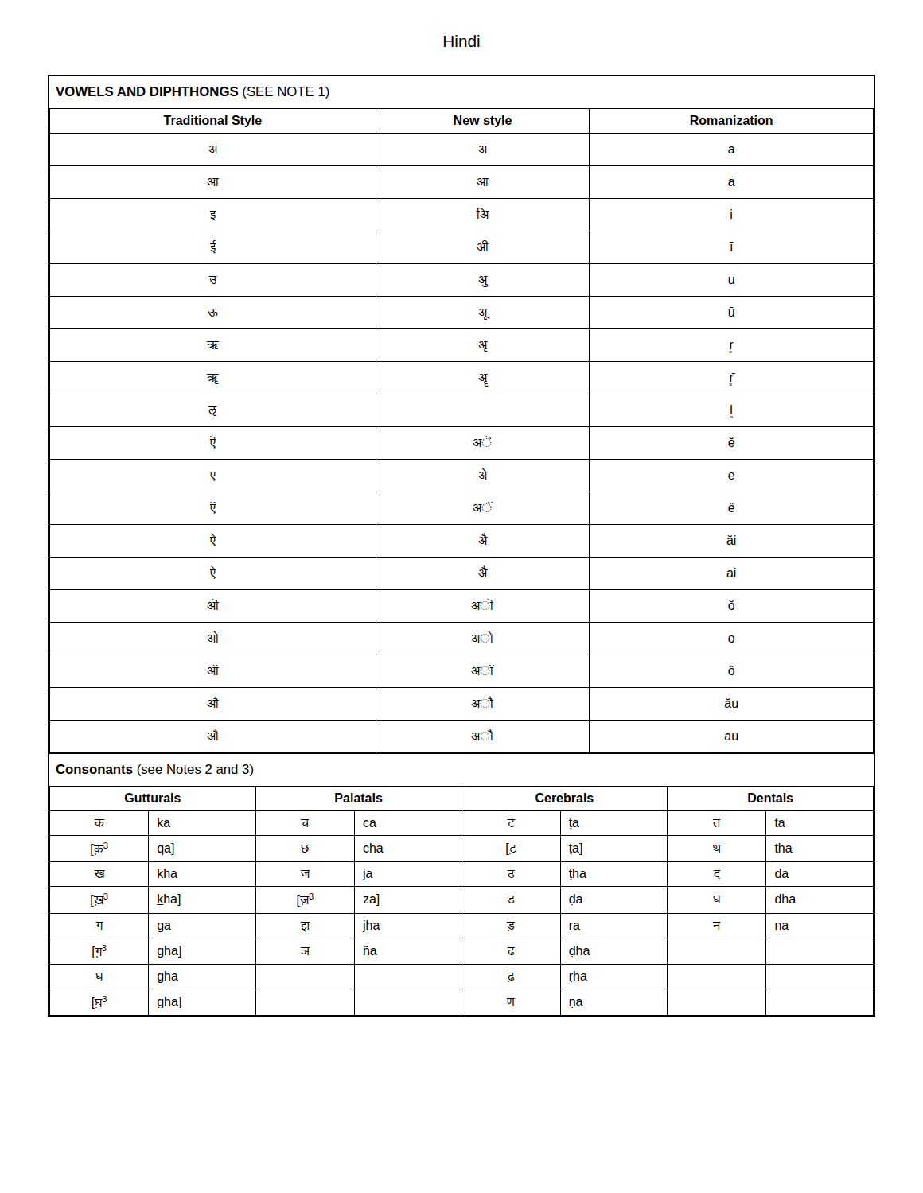Hindi
VOWELS AND DIPHTHONGS (SEE NOTE 1)
| Traditional Style | New style | Romanization |
| --- | --- | --- |
| अ | अ | a |
| आ | आ | ā |
| इ | अि | i |
| ई | अी | ī |
| उ | अु | u |
| ऊ | अू | ū |
| ऋ | अृ | r̥ |
| ॠ | अॄ | r̥̄ |
| ऌ | | l̥ |
| ऎ | अॆ | ĕ |
| ए | अे | e |
| ऍ | अॅ | ê |
| ऐ | अै | ăi |
| ऐ | अै | ai |
| ऒ | अॊ | ŏ |
| ओ | अो | o |
| ऑ | अॉ | ô |
| औ | अौ | ău |
| औ | अौ | au |
Consonants (see Notes 2 and 3)
| Gutturals | Palatals | Cerebrals | Dentals |
| --- | --- | --- | --- |
| क | ka | च | ca | ट | ṭa | त | ta |
| [क़ 3 | qa] | छ | cha | [ट़ | ṭa] | थ | tha |
| ख | kha | ज | ja | ठ | ṭha | द | da |
| [ख़ 3 | k ha] | [ज़ 3 | za] | ड | ḍa | ध | dha |
| ग | ga | झ | jha | ड़ | ṛa | न | na |
| [ग़ 3 | g ha] | ञ | ña | ढ | ḍha | | |
| घ | gha | | | ढ़ | ṛha | | |
| [घ़ 3 | g ha] | | | ण | ṇa | | |